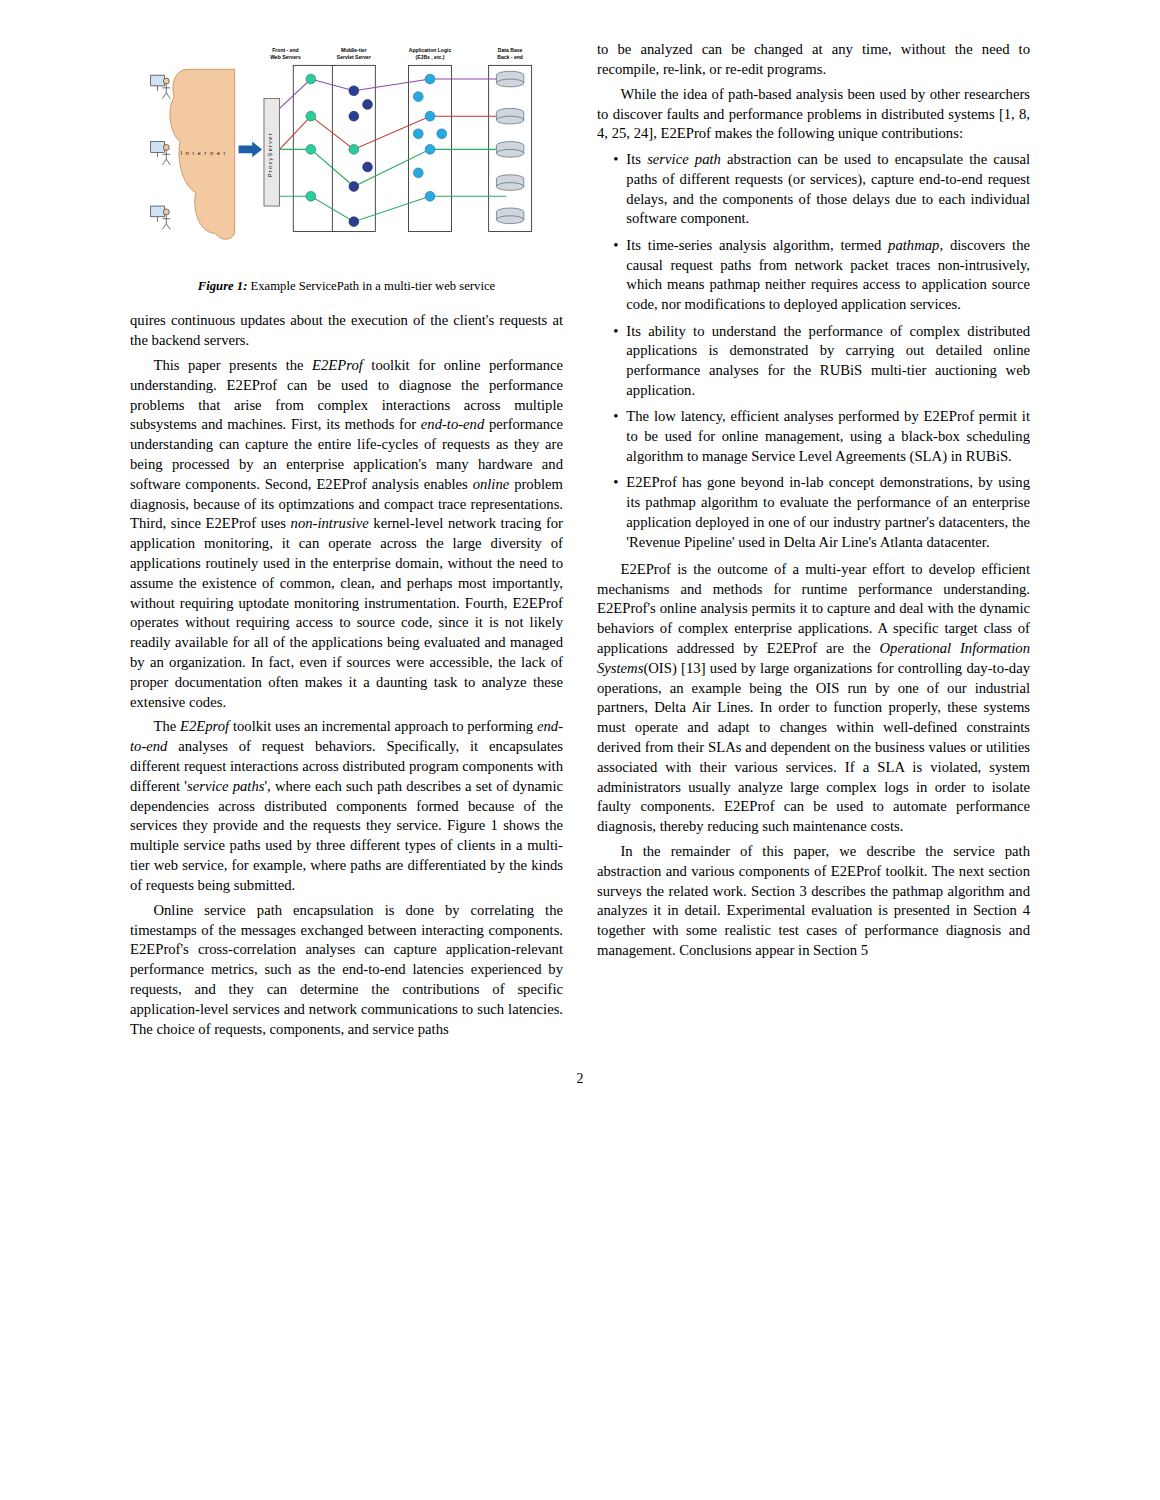Front - end Web Servers Middle-tier Servlet Server Application Logic (EJBs , etc.) Data Base Back - end I n t e r n e t P r o x y S e r v e r
Figure 1: Example ServicePath in a multi-tier web service
quires continuous updates about the execution of the client's requests at the backend servers.
This paper presents the E2EProf toolkit for online performance understanding. E2EProf can be used to diagnose the performance problems that arise from complex interactions across multiple subsystems and machines. First, its methods for end-to-end performance understanding can capture the entire life-cycles of requests as they are being processed by an enterprise application's many hardware and software components. Second, E2EProf analysis enables online problem diagnosis, because of its optimzations and compact trace representations. Third, since E2EProf uses non-intrusive kernel-level network tracing for application monitoring, it can operate across the large diversity of applications routinely used in the enterprise domain, without the need to assume the existence of common, clean, and perhaps most importantly, without requiring uptodate monitoring instrumentation. Fourth, E2EProf operates without requiring access to source code, since it is not likely readily available for all of the applications being evaluated and managed by an organization. In fact, even if sources were accessible, the lack of proper documentation often makes it a daunting task to analyze these extensive codes.
The E2Eprof toolkit uses an incremental approach to performing end-to-end analyses of request behaviors. Specifically, it encapsulates different request interactions across distributed program components with different 'service paths', where each such path describes a set of dynamic dependencies across distributed components formed because of the services they provide and the requests they service. Figure 1 shows the multiple service paths used by three different types of clients in a multi-tier web service, for example, where paths are differentiated by the kinds of requests being submitted.
Online service path encapsulation is done by correlating the timestamps of the messages exchanged between interacting components. E2EProf's cross-correlation analyses can capture application-relevant performance metrics, such as the end-to-end latencies experienced by requests, and they can determine the contributions of specific application-level services and network communications to such latencies. The choice of requests, components, and service paths
to be analyzed can be changed at any time, without the need to recompile, re-link, or re-edit programs.
While the idea of path-based analysis been used by other researchers to discover faults and performance problems in distributed systems [1, 8, 4, 25, 24], E2EProf makes the following unique contributions:
Its service path abstraction can be used to encapsulate the causal paths of different requests (or services), capture end-to-end request delays, and the components of those delays due to each individual software component.
Its time-series analysis algorithm, termed pathmap, discovers the causal request paths from network packet traces non-intrusively, which means pathmap neither requires access to application source code, nor modifications to deployed application services.
Its ability to understand the performance of complex distributed applications is demonstrated by carrying out detailed online performance analyses for the RUBiS multi-tier auctioning web application.
The low latency, efficient analyses performed by E2EProf permit it to be used for online management, using a black-box scheduling algorithm to manage Service Level Agreements (SLA) in RUBiS.
E2EProf has gone beyond in-lab concept demonstrations, by using its pathmap algorithm to evaluate the performance of an enterprise application deployed in one of our industry partner's datacenters, the 'Revenue Pipeline' used in Delta Air Line's Atlanta datacenter.
E2EProf is the outcome of a multi-year effort to develop efficient mechanisms and methods for runtime performance understanding. E2EProf's online analysis permits it to capture and deal with the dynamic behaviors of complex enterprise applications. A specific target class of applications addressed by E2EProf are the Operational Information Systems(OIS) [13] used by large organizations for controlling day-to-day operations, an example being the OIS run by one of our industrial partners, Delta Air Lines. In order to function properly, these systems must operate and adapt to changes within well-defined constraints derived from their SLAs and dependent on the business values or utilities associated with their various services. If a SLA is violated, system administrators usually analyze large complex logs in order to isolate faulty components. E2EProf can be used to automate performance diagnosis, thereby reducing such maintenance costs.
In the remainder of this paper, we describe the service path abstraction and various components of E2EProf toolkit. The next section surveys the related work. Section 3 describes the pathmap algorithm and analyzes it in detail. Experimental evaluation is presented in Section 4 together with some realistic test cases of performance diagnosis and management. Conclusions appear in Section 5
2